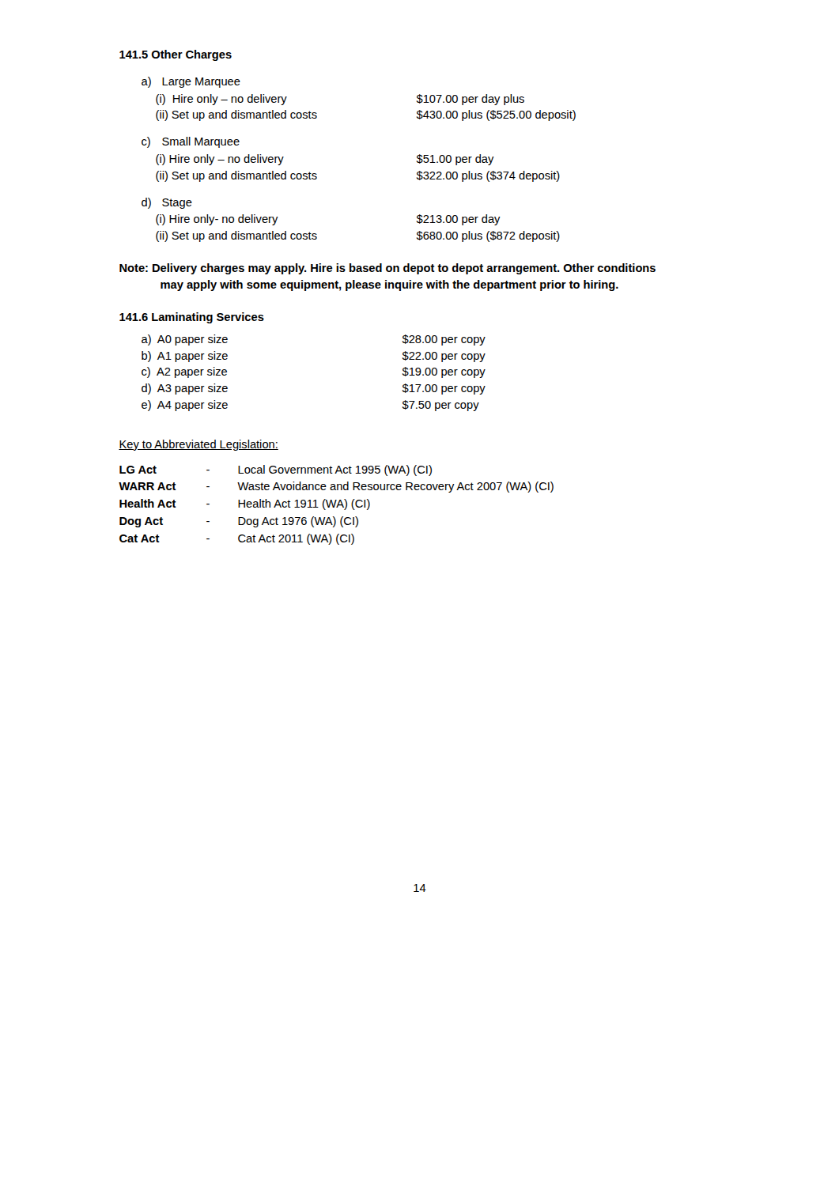141.5 Other Charges
a) Large Marquee
(i) Hire only – no delivery
$107.00 per day plus
(ii) Set up and dismantled costs
$430.00 plus ($525.00 deposit)
c) Small Marquee
(i) Hire only – no delivery
$51.00 per day
(ii) Set up and dismantled costs
$322.00 plus ($374 deposit)
d) Stage
(i) Hire only- no delivery
$213.00 per day
(ii) Set up and dismantled costs
$680.00 plus ($872 deposit)
Note: Delivery charges may apply. Hire is based on depot to depot arrangement. Other conditions may apply with some equipment, please inquire with the department prior to hiring.
141.6 Laminating Services
a) A0 paper size$28.00 per copy
b) A1 paper size$22.00 per copy
c) A2 paper size$19.00 per copy
d) A3 paper size$17.00 per copy
e) A4 paper size$7.50 per copy
Key to Abbreviated Legislation:
| LG Act | - | Local Government Act 1995 (WA) (CI) |
| WARR Act | - | Waste Avoidance and Resource Recovery Act 2007 (WA) (CI) |
| Health Act | - | Health Act 1911 (WA) (CI) |
| Dog Act | - | Dog Act 1976 (WA) (CI) |
| Cat Act | - | Cat Act 2011 (WA) (CI) |
14